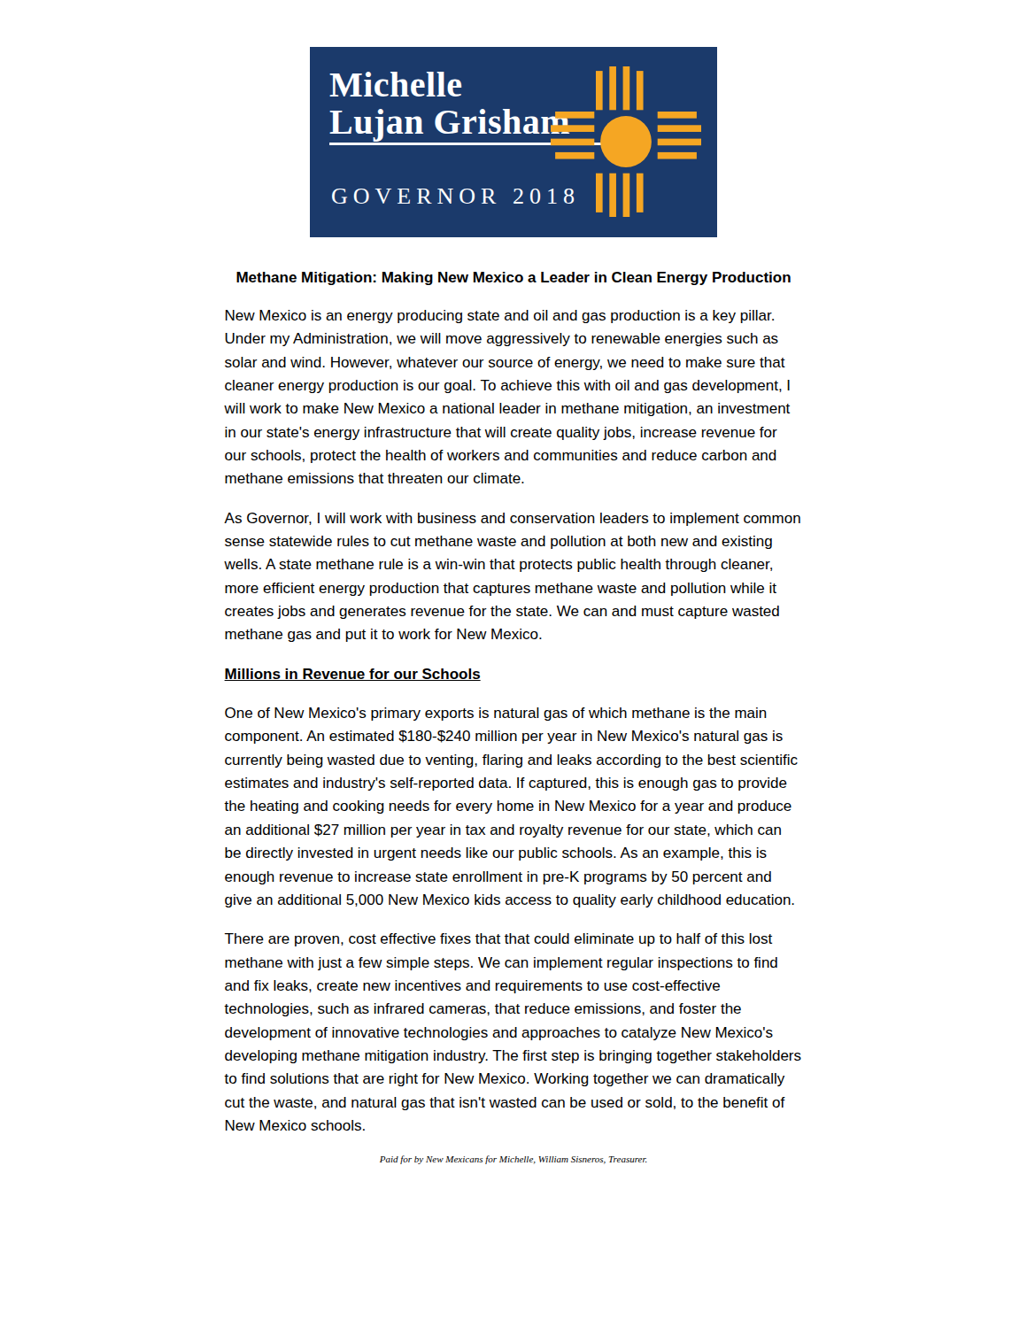Michelle Lujan Grisham
GOVERNOR 2018
Methane Mitigation: Making New Mexico a Leader in Clean Energy Production
New Mexico is an energy producing state and oil and gas production is a key pillar. Under my Administration, we will move aggressively to renewable energies such as solar and wind. However, whatever our source of energy, we need to make sure that cleaner energy production is our goal. To achieve this with oil and gas development, I will work to make New Mexico a national leader in methane mitigation, an investment in our state's energy infrastructure that will create quality jobs, increase revenue for our schools, protect the health of workers and communities and reduce carbon and methane emissions that threaten our climate.
As Governor, I will work with business and conservation leaders to implement common sense statewide rules to cut methane waste and pollution at both new and existing wells. A state methane rule is a win-win that protects public health through cleaner, more efficient energy production that captures methane waste and pollution while it creates jobs and generates revenue for the state. We can and must capture wasted methane gas and put it to work for New Mexico.
Millions in Revenue for our Schools
One of New Mexico's primary exports is natural gas of which methane is the main component. An estimated $180-$240 million per year in New Mexico's natural gas is currently being wasted due to venting, flaring and leaks according to the best scientific estimates and industry's self-reported data. If captured, this is enough gas to provide the heating and cooking needs for every home in New Mexico for a year and produce an additional $27 million per year in tax and royalty revenue for our state, which can be directly invested in urgent needs like our public schools. As an example, this is enough revenue to increase state enrollment in pre-K programs by 50 percent and give an additional 5,000 New Mexico kids access to quality early childhood education.
There are proven, cost effective fixes that that could eliminate up to half of this lost methane with just a few simple steps. We can implement regular inspections to find and fix leaks, create new incentives and requirements to use cost-effective technologies, such as infrared cameras, that reduce emissions, and foster the development of innovative technologies and approaches to catalyze New Mexico's developing methane mitigation industry. The first step is bringing together stakeholders to find solutions that are right for New Mexico. Working together we can dramatically cut the waste, and natural gas that isn't wasted can be used or sold, to the benefit of New Mexico schools.
Paid for by New Mexicans for Michelle, William Sisneros, Treasurer.